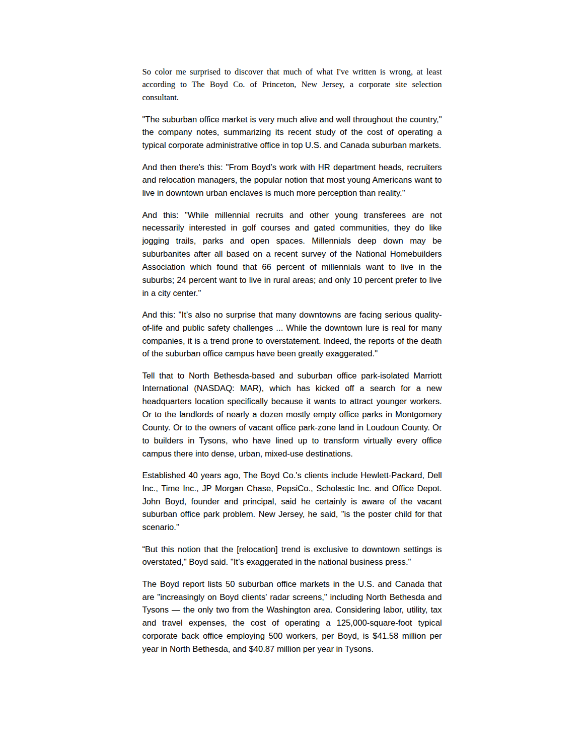So color me surprised to discover that much of what I've written is wrong, at least according to The Boyd Co. of Princeton, New Jersey, a corporate site selection consultant.
"The suburban office market is very much alive and well throughout the country," the company notes, summarizing its recent study of the cost of operating a typical corporate administrative office in top U.S. and Canada suburban markets.
And then there's this: "From Boyd’s work with HR department heads, recruiters and relocation managers, the popular notion that most young Americans want to live in downtown urban enclaves is much more perception than reality."
And this: "While millennial recruits and other young transferees are not necessarily interested in golf courses and gated communities, they do like jogging trails, parks and open spaces. Millennials deep down may be suburbanites after all based on a recent survey of the National Homebuilders Association which found that 66 percent of millennials want to live in the suburbs; 24 percent want to live in rural areas; and only 10 percent prefer to live in a city center."
And this: "It’s also no surprise that many downtowns are facing serious quality-of-life and public safety challenges ... While the downtown lure is real for many companies, it is a trend prone to overstatement. Indeed, the reports of the death of the suburban office campus have been greatly exaggerated."
Tell that to North Bethesda-based and suburban office park-isolated Marriott International (NASDAQ: MAR), which has kicked off a search for a new headquarters location specifically because it wants to attract younger workers. Or to the landlords of nearly a dozen mostly empty office parks in Montgomery County. Or to the owners of vacant office park-zone land in Loudoun County. Or to builders in Tysons, who have lined up to transform virtually every office campus there into dense, urban, mixed-use destinations.
Established 40 years ago, The Boyd Co.'s clients include Hewlett-Packard, Dell Inc., Time Inc., JP Morgan Chase, PepsiCo., Scholastic Inc. and Office Depot. John Boyd, founder and principal, said he certainly is aware of the vacant suburban office park problem. New Jersey, he said, "is the poster child for that scenario."
“But this notion that the [relocation] trend is exclusive to downtown settings is overstated," Boyd said. "It’s exaggerated in the national business press."
The Boyd report lists 50 suburban office markets in the U.S. and Canada that are "increasingly on Boyd clients' radar screens," including North Bethesda and Tysons — the only two from the Washington area. Considering labor, utility, tax and travel expenses, the cost of operating a 125,000-square-foot typical corporate back office employing 500 workers, per Boyd, is $41.58 million per year in North Bethesda, and $40.87 million per year in Tysons.